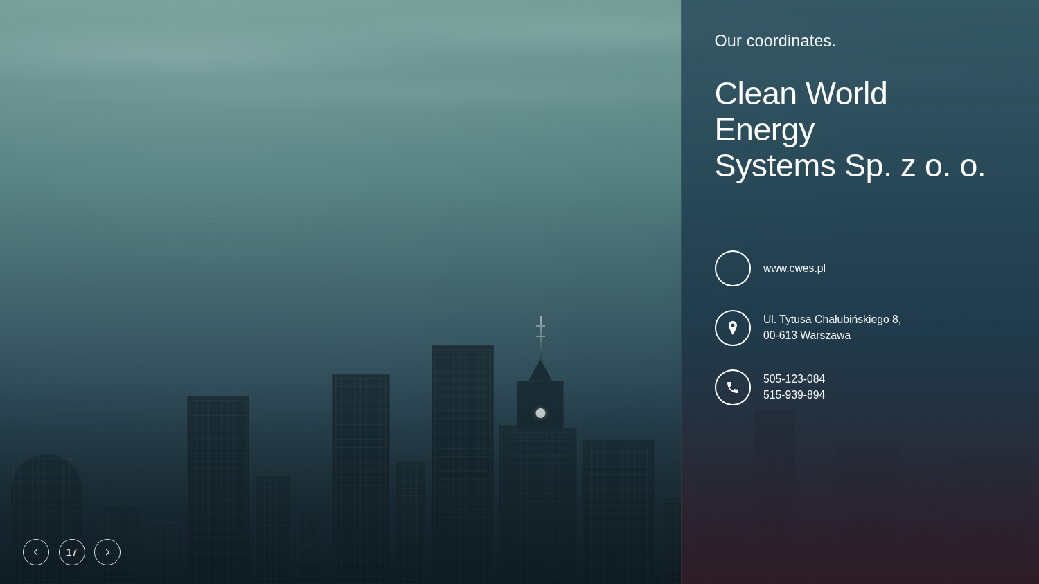Our coordinates.
Clean World Energy
Systems Sp. z o. o.
www.cwes.pl
Ul. Tytusa Chałubińskiego 8,
00-613 Warszawa
505-123-084
515-939-894
17